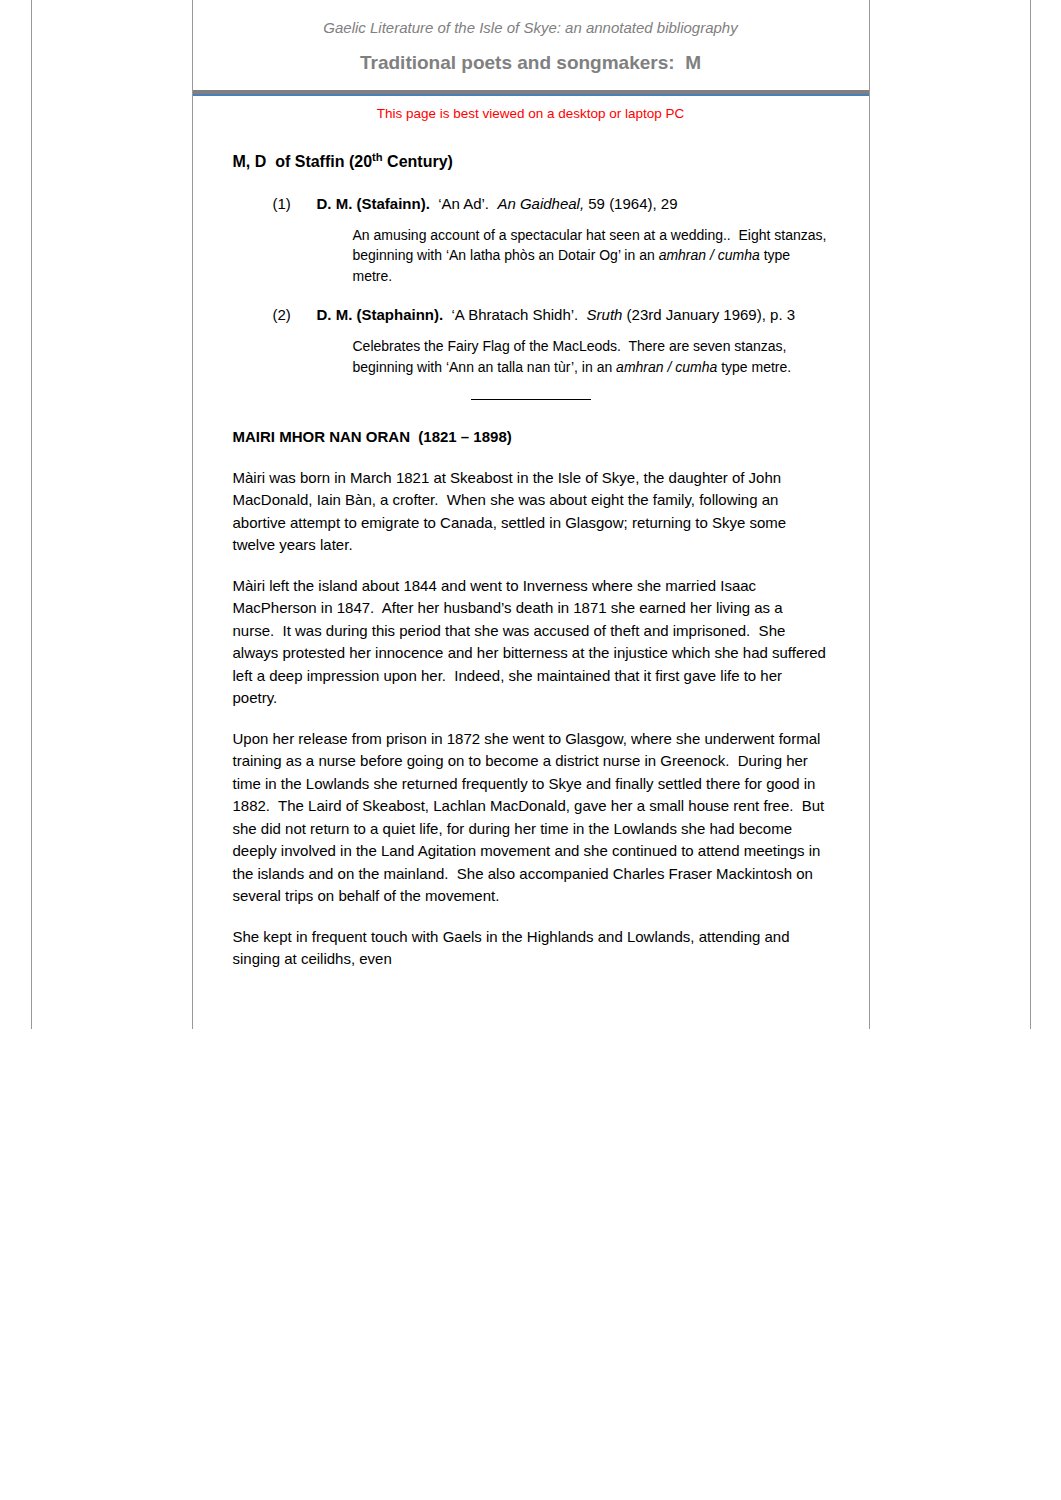Gaelic Literature of the Isle of Skye: an annotated bibliography
Traditional poets and songmakers: M
This page is best viewed on a desktop or laptop PC
M, D of Staffin (20th Century)
(1) D. M. (Stafainn). ‘An Ad’. An Gaidheal, 59 (1964), 29
An amusing account of a spectacular hat seen at a wedding.. Eight stanzas, beginning with ‘An latha phòs an Dotair Og’ in an amhran / cumha type metre.
(2) D. M. (Staphainn). ‘A Bhratach Shidh’. Sruth (23rd January 1969), p. 3
Celebrates the Fairy Flag of the MacLeods. There are seven stanzas, beginning with ‘Ann an talla nan tùr’, in an amhran / cumha type metre.
MAIRI MHOR NAN ORAN (1821 – 1898)
Màiri was born in March 1821 at Skeabost in the Isle of Skye, the daughter of John MacDonald, Iain Bàn, a crofter. When she was about eight the family, following an abortive attempt to emigrate to Canada, settled in Glasgow; returning to Skye some twelve years later.
Màiri left the island about 1844 and went to Inverness where she married Isaac MacPherson in 1847. After her husband’s death in 1871 she earned her living as a nurse. It was during this period that she was accused of theft and imprisoned. She always protested her innocence and her bitterness at the injustice which she had suffered left a deep impression upon her. Indeed, she maintained that it first gave life to her poetry.
Upon her release from prison in 1872 she went to Glasgow, where she underwent formal training as a nurse before going on to become a district nurse in Greenock. During her time in the Lowlands she returned frequently to Skye and finally settled there for good in 1882. The Laird of Skeabost, Lachlan MacDonald, gave her a small house rent free. But she did not return to a quiet life, for during her time in the Lowlands she had become deeply involved in the Land Agitation movement and she continued to attend meetings in the islands and on the mainland. She also accompanied Charles Fraser Mackintosh on several trips on behalf of the movement.
She kept in frequent touch with Gaels in the Highlands and Lowlands, attending and singing at ceilidhs, even